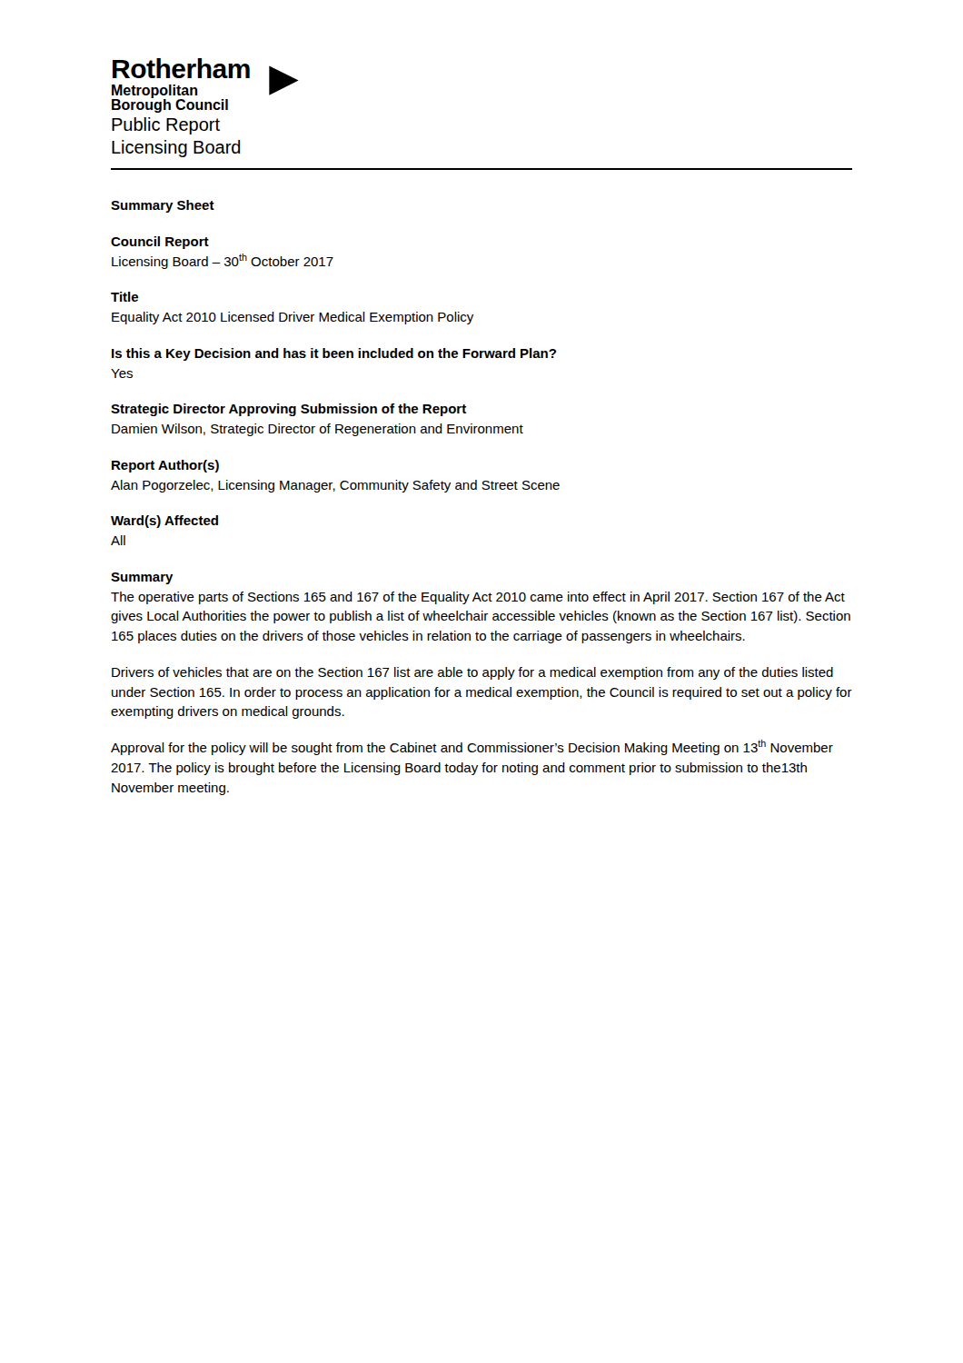Rotherham
Metropolitan
Borough Council
►
Public Report
Licensing Board
Summary Sheet
Council Report
Licensing Board – 30th October 2017
Title
Equality Act 2010 Licensed Driver Medical Exemption Policy
Is this a Key Decision and has it been included on the Forward Plan?
Yes
Strategic Director Approving Submission of the Report
Damien Wilson, Strategic Director of Regeneration and Environment
Report Author(s)
Alan Pogorzelec, Licensing Manager, Community Safety and Street Scene
Ward(s) Affected
All
Summary
The operative parts of Sections 165 and 167 of the Equality Act 2010 came into effect in April 2017. Section 167 of the Act gives Local Authorities the power to publish a list of wheelchair accessible vehicles (known as the Section 167 list). Section 165 places duties on the drivers of those vehicles in relation to the carriage of passengers in wheelchairs.
Drivers of vehicles that are on the Section 167 list are able to apply for a medical exemption from any of the duties listed under Section 165. In order to process an application for a medical exemption, the Council is required to set out a policy for exempting drivers on medical grounds.
Approval for the policy will be sought from the Cabinet and Commissioner’s Decision Making Meeting on 13th November 2017. The policy is brought before the Licensing Board today for noting and comment prior to submission to the13th November meeting.